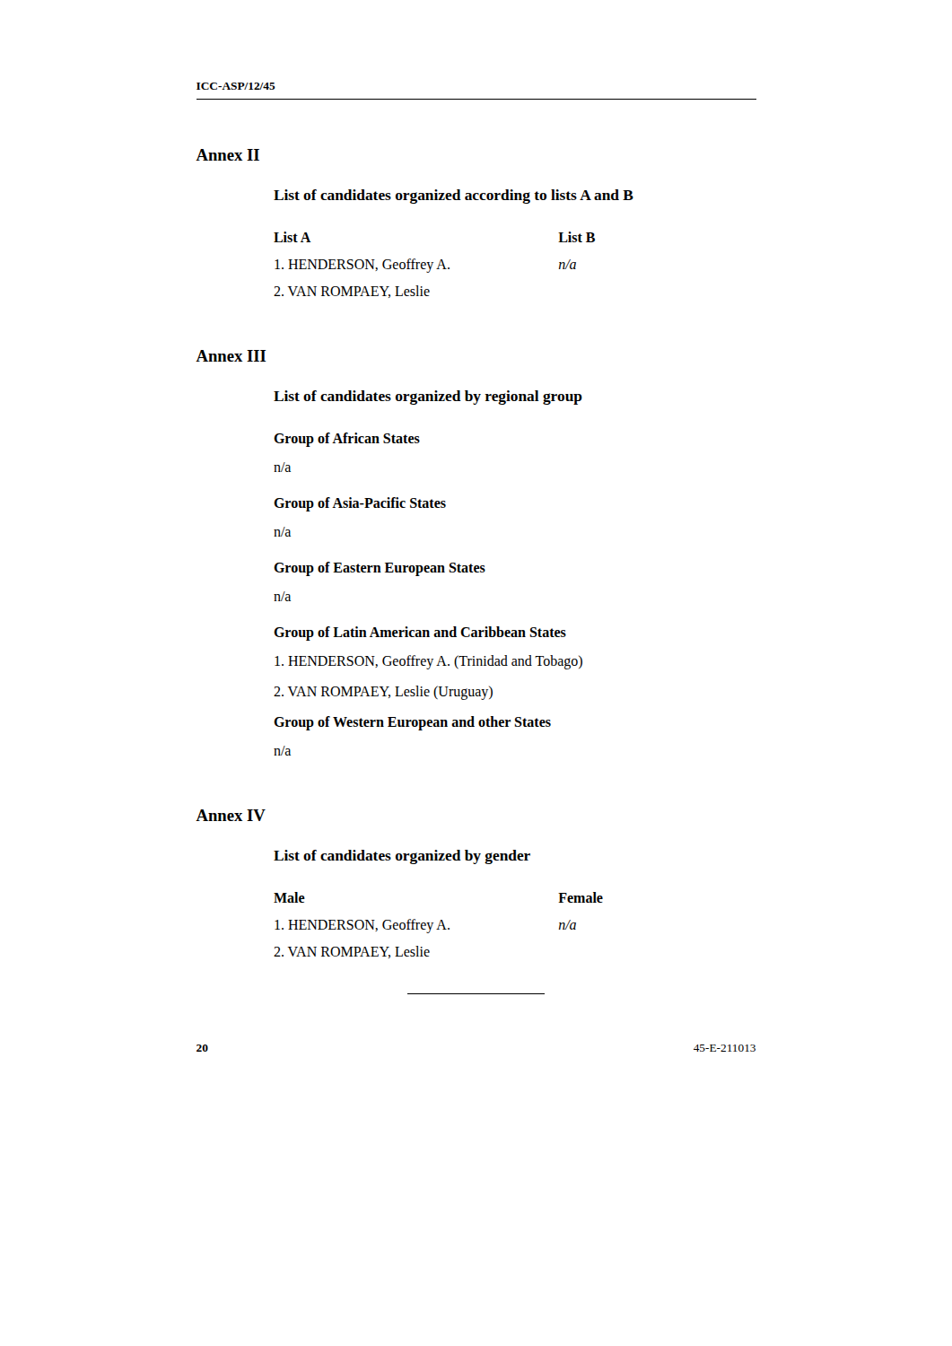ICC-ASP/12/45
Annex II
List of candidates organized according to lists A and B
List A
List B
1. HENDERSON, Geoffrey A.
n/a
2. VAN ROMPAEY, Leslie
Annex III
List of candidates organized by regional group
Group of African States
n/a
Group of Asia-Pacific States
n/a
Group of Eastern European States
n/a
Group of Latin American and Caribbean States
1. HENDERSON, Geoffrey A. (Trinidad and Tobago)
2. VAN ROMPAEY, Leslie (Uruguay)
Group of Western European and other States
n/a
Annex IV
List of candidates organized by gender
Male
Female
1. HENDERSON, Geoffrey A.
n/a
2. VAN ROMPAEY, Leslie
20
45-E-211013